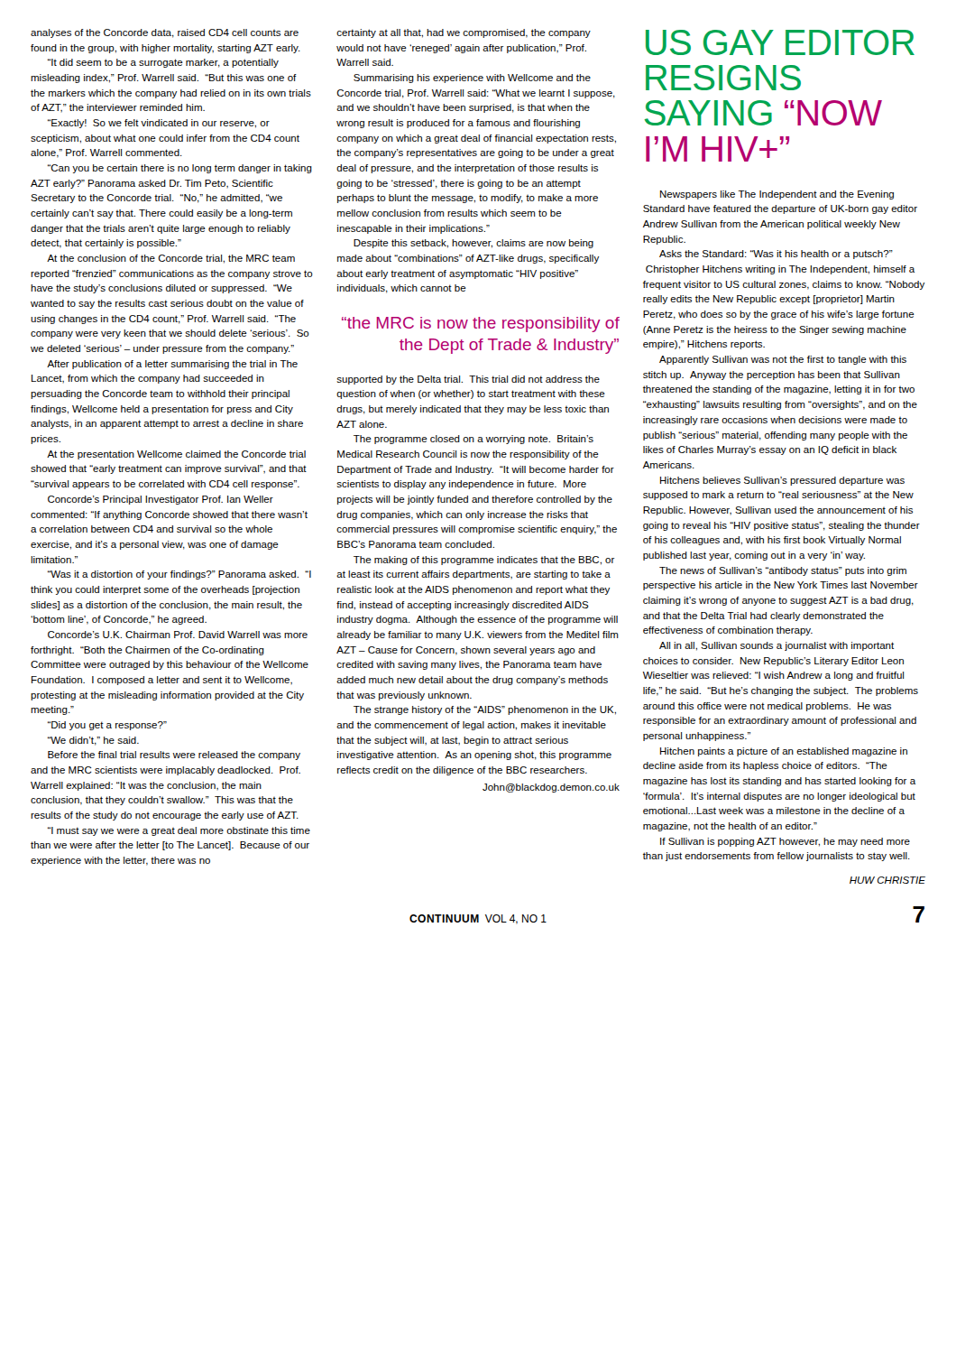analyses of the Concorde data, raised CD4 cell counts are found in the group, with higher mortality, starting AZT early.
“It did seem to be a surrogate marker, a potentially misleading index,” Prof. Warrell said. “But this was one of the markers which the company had relied on in its own trials of AZT,” the interviewer reminded him.
“Exactly! So we felt vindicated in our reserve, or scepticism, about what one could infer from the CD4 count alone,” Prof. Warrell commented.
“Can you be certain there is no long term danger in taking AZT early?” Panorama asked Dr. Tim Peto, Scientific Secretary to the Concorde trial. “No,” he admitted, “we certainly can’t say that. There could easily be a long-term danger that the trials aren’t quite large enough to reliably detect, that certainly is possible.”
At the conclusion of the Concorde trial, the MRC team reported “frenzied” communications as the company strove to have the study’s conclusions diluted or suppressed. “We wanted to say the results cast serious doubt on the value of using changes in the CD4 count,” Prof. Warrell said. “The company were very keen that we should delete ‘serious’. So we deleted ‘serious’ – under pressure from the company.”
After publication of a letter summarising the trial in The Lancet, from which the company had succeeded in persuading the Concorde team to withhold their principal findings, Wellcome held a presentation for press and City analysts, in an apparent attempt to arrest a decline in share prices.
At the presentation Wellcome claimed the Concorde trial showed that “early treatment can improve survival”, and that “survival appears to be correlated with CD4 cell response”.
Concorde’s Principal Investigator Prof. Ian Weller commented: “If anything Concorde showed that there wasn’t a correlation between CD4 and survival so the whole exercise, and it’s a personal view, was one of damage limitation.”
“Was it a distortion of your findings?” Panorama asked. “I think you could interpret some of the overheads [projection slides] as a distortion of the conclusion, the main result, the ‘bottom line’, of Concorde,” he agreed.
Concorde’s U.K. Chairman Prof. David Warrell was more forthright. “Both the Chairmen of the Co-ordinating Committee were outraged by this behaviour of the Wellcome Foundation. I composed a letter and sent it to Wellcome, protesting at the misleading information provided at the City meeting.”
“Did you get a response?”
“We didn’t,” he said.
Before the final trial results were released the company and the MRC scientists were implacably deadlocked. Prof. Warrell explained: “It was the conclusion, the main conclusion, that they couldn’t swallow.” This was that the results of the study do not encourage the early use of AZT.
“I must say we were a great deal more obstinate this time than we were after the letter [to The Lancet]. Because of our experience with the letter, there was no
certainty at all that, had we compromised, the company would not have ‘reneged’ again after publication,” Prof. Warrell said.
Summarising his experience with Wellcome and the Concorde trial, Prof. Warrell said: “What we learnt I suppose, and we shouldn’t have been surprised, is that when the wrong result is produced for a famous and flourishing company on which a great deal of financial expectation rests, the company’s representatives are going to be under a great deal of pressure, and the interpretation of those results is going to be ‘stressed’, there is going to be an attempt perhaps to blunt the message, to modify, to make a more mellow conclusion from results which seem to be inescapable in their implications.”
Despite this setback, however, claims are now being made about “combinations” of AZT-like drugs, specifically about early treatment of asymptomatic “HIV positive” individuals, which cannot be
“the MRC is now the responsibility of the Dept of Trade & Industry”
supported by the Delta trial. This trial did not address the question of when (or whether) to start treatment with these drugs, but merely indicated that they may be less toxic than AZT alone.
The programme closed on a worrying note. Britain’s Medical Research Council is now the responsibility of the Department of Trade and Industry. “It will become harder for scientists to display any independence in future. More projects will be jointly funded and therefore controlled by the drug companies, which can only increase the risks that commercial pressures will compromise scientific enquiry,” the BBC’s Panorama team concluded.
The making of this programme indicates that the BBC, or at least its current affairs departments, are starting to take a realistic look at the AIDS phenomenon and report what they find, instead of accepting increasingly discredited AIDS industry dogma. Although the essence of the programme will already be familiar to many U.K. viewers from the Meditel film AZT – Cause for Concern, shown several years ago and credited with saving many lives, the Panorama team have added much new detail about the drug company’s methods that was previously unknown.
The strange history of the “AIDS” phenomenon in the UK, and the commencement of legal action, makes it inevitable that the subject will, at last, begin to attract serious investigative attention. As an opening shot, this programme reflects credit on the diligence of the BBC researchers.
John@blackdog.demon.co.uk
US GAY EDITOR RESIGNS SAYING “NOW I’M HIV+”
Newspapers like The Independent and the Evening Standard have featured the departure of UK-born gay editor Andrew Sullivan from the American political weekly New Republic.
Asks the Standard: “Was it his health or a putsch?” Christopher Hitchens writing in The Independent, himself a frequent visitor to US cultural zones, claims to know. “Nobody really edits the New Republic except [proprietor] Martin Peretz, who does so by the grace of his wife’s large fortune (Anne Peretz is the heiress to the Singer sewing machine empire),” Hitchens reports.
Apparently Sullivan was not the first to tangle with this stitch up. Anyway the perception has been that Sullivan threatened the standing of the magazine, letting it in for two “exhausting” lawsuits resulting from “oversights”, and on the increasingly rare occasions when decisions were made to publish “serious” material, offending many people with the likes of Charles Murray’s essay on an IQ deficit in black Americans.
Hitchens believes Sullivan’s pressured departure was supposed to mark a return to “real seriousness” at the New Republic. However, Sullivan used the announcement of his going to reveal his “HIV positive status”, stealing the thunder of his colleagues and, with his first book Virtually Normal published last year, coming out in a very ‘in’ way.
The news of Sullivan’s “antibody status” puts into grim perspective his article in the New York Times last November claiming it’s wrong of anyone to suggest AZT is a bad drug, and that the Delta Trial had clearly demonstrated the effectiveness of combination therapy.
All in all, Sullivan sounds a journalist with important choices to consider. New Republic’s Literary Editor Leon Wieseltier was relieved: “I wish Andrew a long and fruitful life,” he said. “But he’s changing the subject. The problems around this office were not medical problems. He was responsible for an extraordinary amount of professional and personal unhappiness.”
Hitchen paints a picture of an established magazine in decline aside from its hapless choice of editors. “The magazine has lost its standing and has started looking for a ‘formula’. It’s internal disputes are no longer ideological but emotional...Last week was a milestone in the decline of a magazine, not the health of an editor.”
If Sullivan is popping AZT however, he may need more than just endorsements from fellow journalists to stay well.
HUW CHRISTIE
CONTINUUM VOL 4, NO 1
7